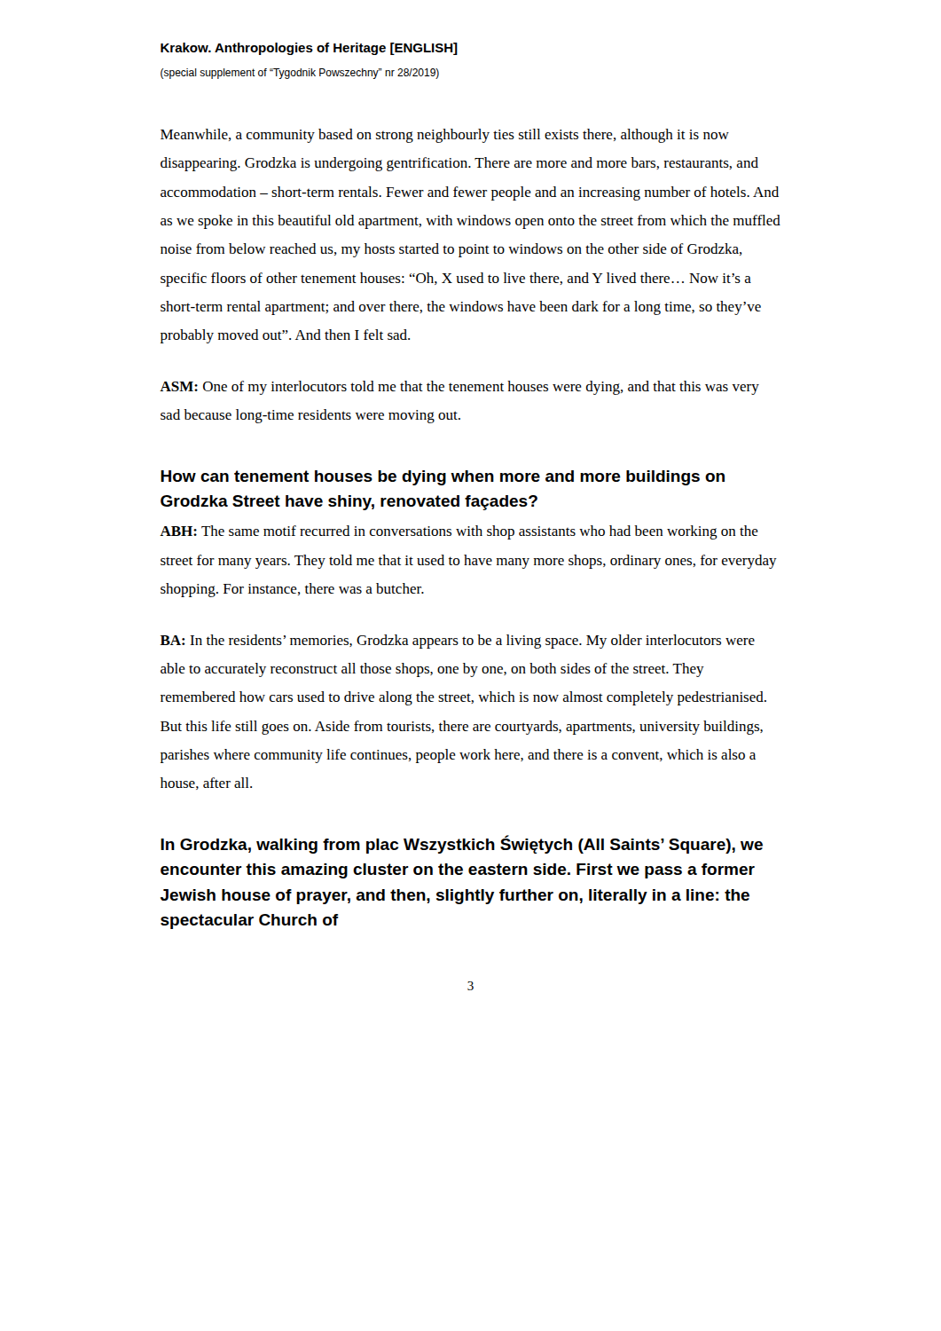Krakow. Anthropologies of Heritage [ENGLISH]
(special supplement of “Tygodnik Powszechny” nr 28/2019)
Meanwhile, a community based on strong neighbourly ties still exists there, although it is now disappearing. Grodzka is undergoing gentrification. There are more and more bars, restaurants, and accommodation – short-term rentals. Fewer and fewer people and an increasing number of hotels. And as we spoke in this beautiful old apartment, with windows open onto the street from which the muffled noise from below reached us, my hosts started to point to windows on the other side of Grodzka, specific floors of other tenement houses: “Oh, X used to live there, and Y lived there… Now it’s a short-term rental apartment; and over there, the windows have been dark for a long time, so they’ve probably moved out”. And then I felt sad.
ASM: One of my interlocutors told me that the tenement houses were dying, and that this was very sad because long-time residents were moving out.
How can tenement houses be dying when more and more buildings on Grodzka Street have shiny, renovated façades?
ABH: The same motif recurred in conversations with shop assistants who had been working on the street for many years. They told me that it used to have many more shops, ordinary ones, for everyday shopping. For instance, there was a butcher.
BA: In the residents’ memories, Grodzka appears to be a living space. My older interlocutors were able to accurately reconstruct all those shops, one by one, on both sides of the street. They remembered how cars used to drive along the street, which is now almost completely pedestrianised. But this life still goes on. Aside from tourists, there are courtyards, apartments, university buildings, parishes where community life continues, people work here, and there is a convent, which is also a house, after all.
In Grodzka, walking from plac Wszystkich Świętych (All Saints’ Square), we encounter this amazing cluster on the eastern side. First we pass a former Jewish house of prayer, and then, slightly further on, literally in a line: the spectacular Church of
3